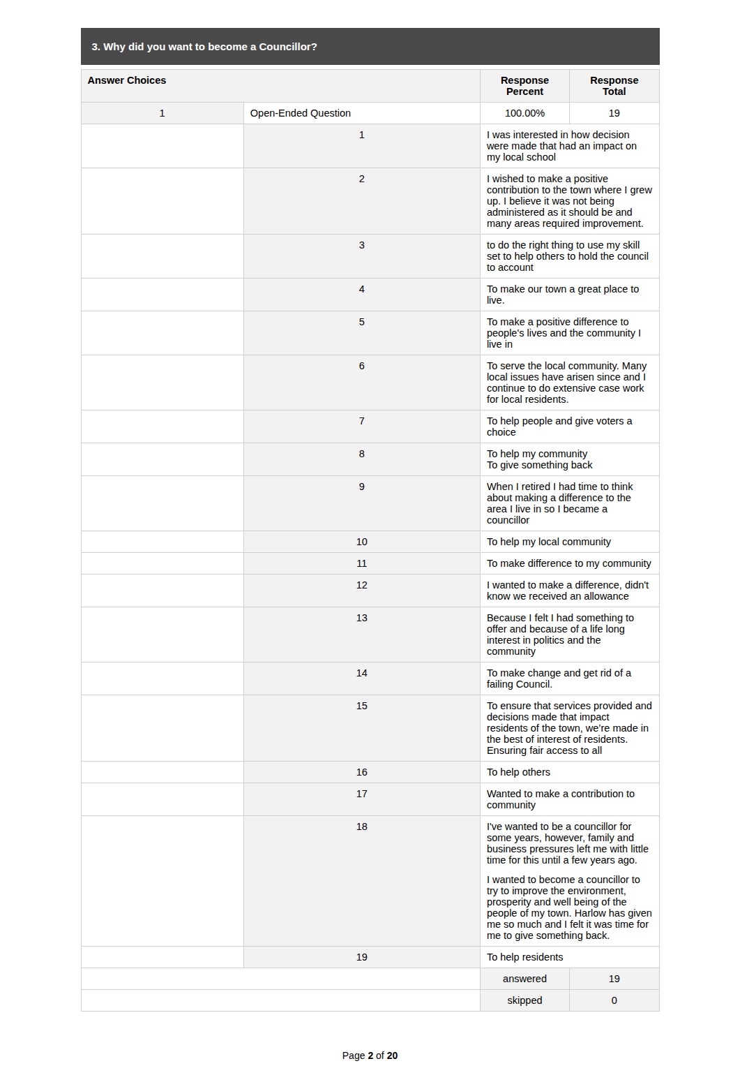3. Why did you want to become a Councillor?
| Answer Choices | Response Percent | Response Total |
| --- | --- | --- |
| 1 | Open-Ended Question | 100.00% | 19 |
| | 1 | I was interested in how decision were made that had an impact on my local school |
| | 2 | I wished to make a positive contribution to the town where I grew up. I believe it was not being administered as it should be and many areas required improvement. |
| | 3 | to do the right thing to use my skill set to help others to hold the council to account |
| | 4 | To make our town a great place to live. |
| | 5 | To make a positive difference to people's lives and the community I live in |
| | 6 | To serve the local community. Many local issues have arisen since and I continue to do extensive case work for local residents. |
| | 7 | To help people and give voters a choice |
| | 8 | To help my community To give something back |
| | 9 | When I retired I had time to think about making a difference to the area I live in so I became a councillor |
| | 10 | To help my local community |
| | 11 | To make difference to my community |
| | 12 | I wanted to make a difference, didn't know we received an allowance |
| | 13 | Because I felt I had something to offer and because of a life long interest in politics and the community |
| | 14 | To make change and get rid of a failing Council. |
| | 15 | To ensure that services provided and decisions made that impact residents of the town, we’re made in the best of interest of residents. Ensuring fair access to all |
| | 16 | To help others |
| | 17 | Wanted to make a contribution to community |
| | 18 | I've wanted to be a councillor for some years, however, family and business pressures left me with little time for this until a few years ago. I wanted to become a councillor to try to improve the environment, prosperity and well being of the people of my town. Harlow has given me so much and I felt it was time for me to give something back. |
| | 19 | To help residents |
| | answered | 19 |
| | skipped | 0 |
Page 2 of 20